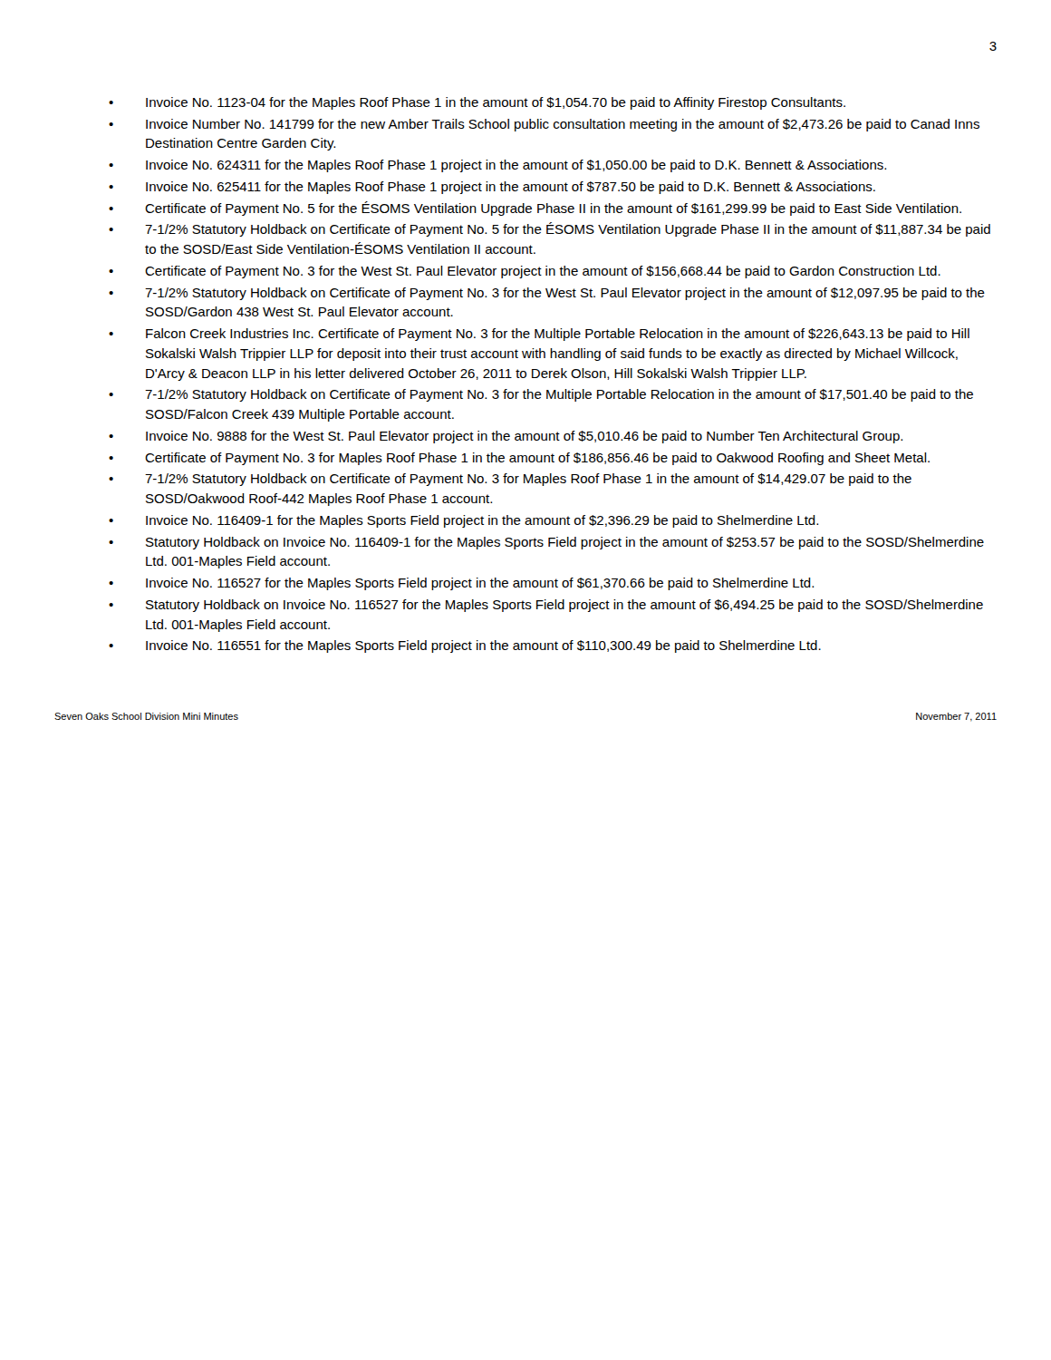3
Invoice No. 1123-04 for the Maples Roof Phase 1 in the amount of $1,054.70 be paid to Affinity Firestop Consultants.
Invoice Number No. 141799 for the new Amber Trails School public consultation meeting in the amount of $2,473.26 be paid to Canad Inns Destination Centre Garden City.
Invoice No. 624311 for the Maples Roof Phase 1 project in the amount of $1,050.00 be paid to D.K. Bennett & Associations.
Invoice No. 625411 for the Maples Roof Phase 1 project in the amount of $787.50 be paid to D.K. Bennett & Associations.
Certificate of Payment No. 5 for the ÉSOMS Ventilation Upgrade Phase II in the amount of $161,299.99 be paid to East Side Ventilation.
7-1/2% Statutory Holdback on Certificate of Payment No. 5 for the ÉSOMS Ventilation Upgrade Phase II in the amount of $11,887.34 be paid to the SOSD/East Side Ventilation-ÉSOMS Ventilation II account.
Certificate of Payment No. 3 for the West St. Paul Elevator project in the amount of $156,668.44 be paid to Gardon Construction Ltd.
7-1/2% Statutory Holdback on Certificate of Payment No. 3 for the West St. Paul Elevator project in the amount of $12,097.95 be paid to the SOSD/Gardon 438 West St. Paul Elevator account.
Falcon Creek Industries Inc. Certificate of Payment No. 3 for the Multiple Portable Relocation in the amount of $226,643.13 be paid to Hill Sokalski Walsh Trippier LLP for deposit into their trust account with handling of said funds to be exactly as directed by Michael Willcock, D'Arcy & Deacon LLP in his letter delivered October 26, 2011 to Derek Olson, Hill Sokalski Walsh Trippier LLP.
7-1/2% Statutory Holdback on Certificate of Payment No. 3 for the Multiple Portable Relocation in the amount of $17,501.40 be paid to the SOSD/Falcon Creek 439 Multiple Portable account.
Invoice No. 9888 for the West St. Paul Elevator project in the amount of $5,010.46 be paid to Number Ten Architectural Group.
Certificate of Payment No. 3 for Maples Roof Phase 1 in the amount of $186,856.46 be paid to Oakwood Roofing and Sheet Metal.
7-1/2% Statutory Holdback on Certificate of Payment No. 3 for Maples Roof Phase 1 in the amount of $14,429.07 be paid to the SOSD/Oakwood Roof-442 Maples Roof Phase 1 account.
Invoice No. 116409-1 for the Maples Sports Field project in the amount of $2,396.29 be paid to Shelmerdine Ltd.
Statutory Holdback on Invoice No. 116409-1 for the Maples Sports Field project in the amount of $253.57 be paid to the SOSD/Shelmerdine Ltd. 001-Maples Field account.
Invoice No. 116527 for the Maples Sports Field project in the amount of $61,370.66 be paid to Shelmerdine Ltd.
Statutory Holdback on Invoice No. 116527 for the Maples Sports Field project in the amount of $6,494.25 be paid to the SOSD/Shelmerdine Ltd. 001-Maples Field account.
Invoice No. 116551 for the Maples Sports Field project in the amount of $110,300.49 be paid to Shelmerdine Ltd.
Seven Oaks School Division Mini Minutes November 7, 2011